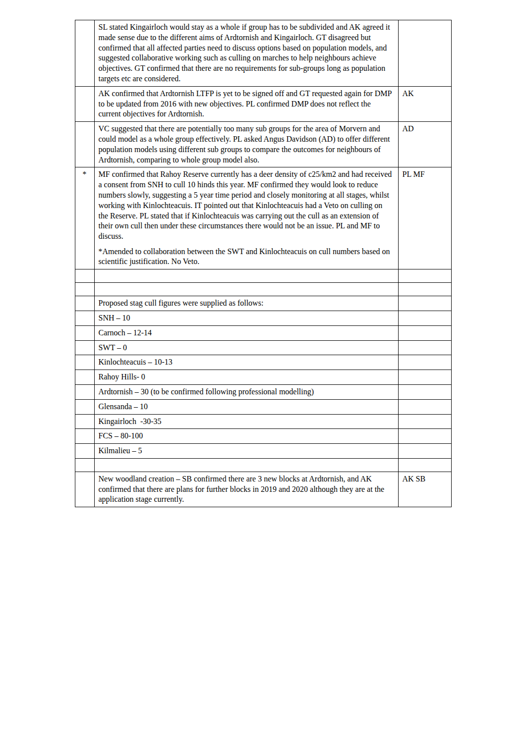| | SL stated Kingairloch would stay as a whole if group has to be subdivided and AK agreed it made sense due to the different aims of Ardtornish and Kingairloch. GT disagreed but confirmed that all affected parties need to discuss options based on population models, and suggested collaborative working such as culling on marches to help neighbours achieve objectives. GT confirmed that there are no requirements for sub-groups long as population targets etc are considered. | |
| | AK confirmed that Ardtornish LTFP is yet to be signed off and GT requested again for DMP to be updated from 2016 with new objectives. PL confirmed DMP does not reflect the current objectives for Ardtornish. | AK |
| | VC suggested that there are potentially too many sub groups for the area of Morvern and could model as a whole group effectively. PL asked Angus Davidson (AD) to offer different population models using different sub groups to compare the outcomes for neighbours of Ardtornish, comparing to whole group model also. | AD |
| * | MF confirmed that Rahoy Reserve currently has a deer density of c25/km2 and had received a consent from SNH to cull 10 hinds this year. MF confirmed they would look to reduce numbers slowly, suggesting a 5 year time period and closely monitoring at all stages, whilst working with Kinlochteacuis. IT pointed out that Kinlochteacuis had a Veto on culling on the Reserve. PL stated that if Kinlochteacuis was carrying out the cull as an extension of their own cull then under these circumstances there would not be an issue. PL and MF to discuss. *Amended to collaboration between the SWT and Kinlochteacuis on cull numbers based on scientific justification. No Veto. | PL MF |
| | Proposed stag cull figures were supplied as follows: | |
| | SNH – 10 | |
| | Carnoch – 12-14 | |
| | SWT – 0 | |
| | Kinlochteacuis – 10-13 | |
| | Rahoy Hills- 0 | |
| | Ardtornish – 30 (to be confirmed following professional modelling) | |
| | Glensanda – 10 | |
| | Kingairloch -30-35 | |
| | FCS – 80-100 | |
| | Kilmalieu – 5 | |
| | New woodland creation – SB confirmed there are 3 new blocks at Ardtornish, and AK confirmed that there are plans for further blocks in 2019 and 2020 although they are at the application stage currently. | AK SB |